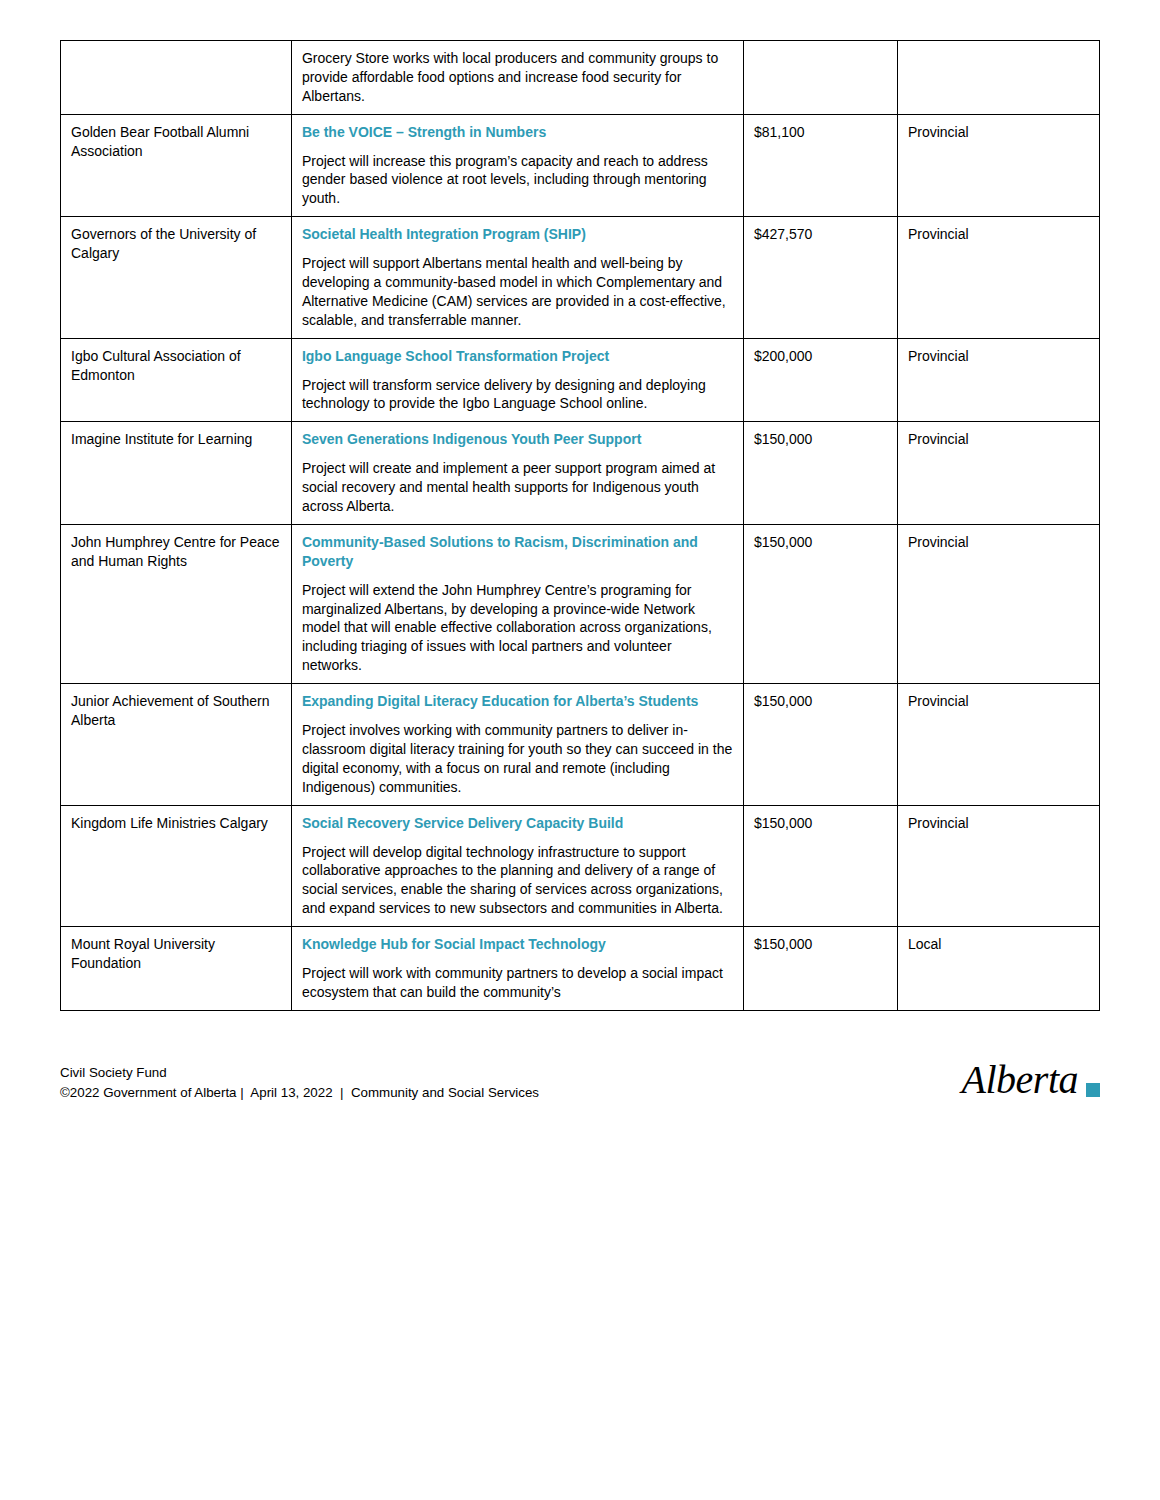| | Grocery Store works with local producers and community groups to provide affordable food options and increase food security for Albertans. | | |
| Golden Bear Football Alumni Association | Be the VOICE – Strength in Numbers Project will increase this program’s capacity and reach to address gender based violence at root levels, including through mentoring youth. | $81,100 | Provincial |
| Governors of the University of Calgary | Societal Health Integration Program (SHIP) Project will support Albertans mental health and well-being by developing a community-based model in which Complementary and Alternative Medicine (CAM) services are provided in a cost-effective, scalable, and transferrable manner. | $427,570 | Provincial |
| Igbo Cultural Association of Edmonton | Igbo Language School Transformation Project Project will transform service delivery by designing and deploying technology to provide the Igbo Language School online. | $200,000 | Provincial |
| Imagine Institute for Learning | Seven Generations Indigenous Youth Peer Support Project will create and implement a peer support program aimed at social recovery and mental health supports for Indigenous youth across Alberta. | $150,000 | Provincial |
| John Humphrey Centre for Peace and Human Rights | Community-Based Solutions to Racism, Discrimination and Poverty Project will extend the John Humphrey Centre’s programing for marginalized Albertans, by developing a province-wide Network model that will enable effective collaboration across organizations, including triaging of issues with local partners and volunteer networks. | $150,000 | Provincial |
| Junior Achievement of Southern Alberta | Expanding Digital Literacy Education for Alberta’s Students Project involves working with community partners to deliver in-classroom digital literacy training for youth so they can succeed in the digital economy, with a focus on rural and remote (including Indigenous) communities. | $150,000 | Provincial |
| Kingdom Life Ministries Calgary | Social Recovery Service Delivery Capacity Build Project will develop digital technology infrastructure to support collaborative approaches to the planning and delivery of a range of social services, enable the sharing of services across organizations, and expand services to new subsectors and communities in Alberta. | $150,000 | Provincial |
| Mount Royal University Foundation | Knowledge Hub for Social Impact Technology Project will work with community partners to develop a social impact ecosystem that can build the community’s | $150,000 | Local |
Civil Society Fund
©2022 Government of Alberta | April 13, 2022 | Community and Social Services
Alberta